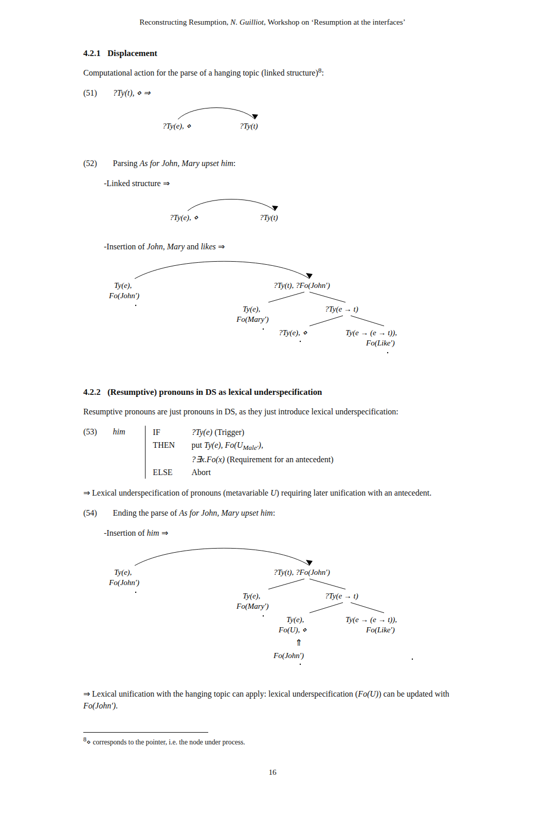Reconstructing Resumption, N. Guilliot, Workshop on ‘Resumption at the interfaces’
4.2.1 Displacement
Computational action for the parse of a hanging topic (linked structure)8:
(51)
?Ty(t), ⋄ ⇒
?Ty(e), ⋄ ?Ty(t)
(52)
Parsing As for John, Mary upset him:
-Linked structure ⇒
?Ty(e), ⋄ ?Ty(t)
-Insertion of John, Mary and likes ⇒
?Ty(t), ?Fo(John′) Ty(e), Fo(John′) Ty(e), Fo(Mary′) ?Ty(e → t) ?Ty(e), ⋄ Ty(e → (e → t)), Fo(Like′)
4.2.2(Resumptive) pronouns in DS as lexical underspecification
Resumptive pronouns are just pronouns in DS, as they just introduce lexical underspecification:
(53)
him
| IF | ?Ty(e) (Trigger) |
| THEN | put Ty(e), Fo(U Male′ ) , |
| | ?∃x.Fo(x) (Requirement for an antecedent) |
| ELSE | Abort |
⇒ Lexical underspecification of pronouns (metavariable U) requiring later unification with an antecedent.
(54)
Ending the parse of As for John, Mary upset him:
-Insertion of him ⇒
?Ty(t), ?Fo(John′) Ty(e), Fo(John′) Ty(e), Fo(Mary′) ?Ty(e → t) Ty(e), Fo(U), ⋄ ⇑ Fo(John′) Ty(e → (e → t)), Fo(Like′)
⇒ Lexical unification with the hanging topic can apply: lexical underspecification (Fo(U)) can be updated with Fo(John′).
8⋄ corresponds to the pointer, i.e. the node under process.
16